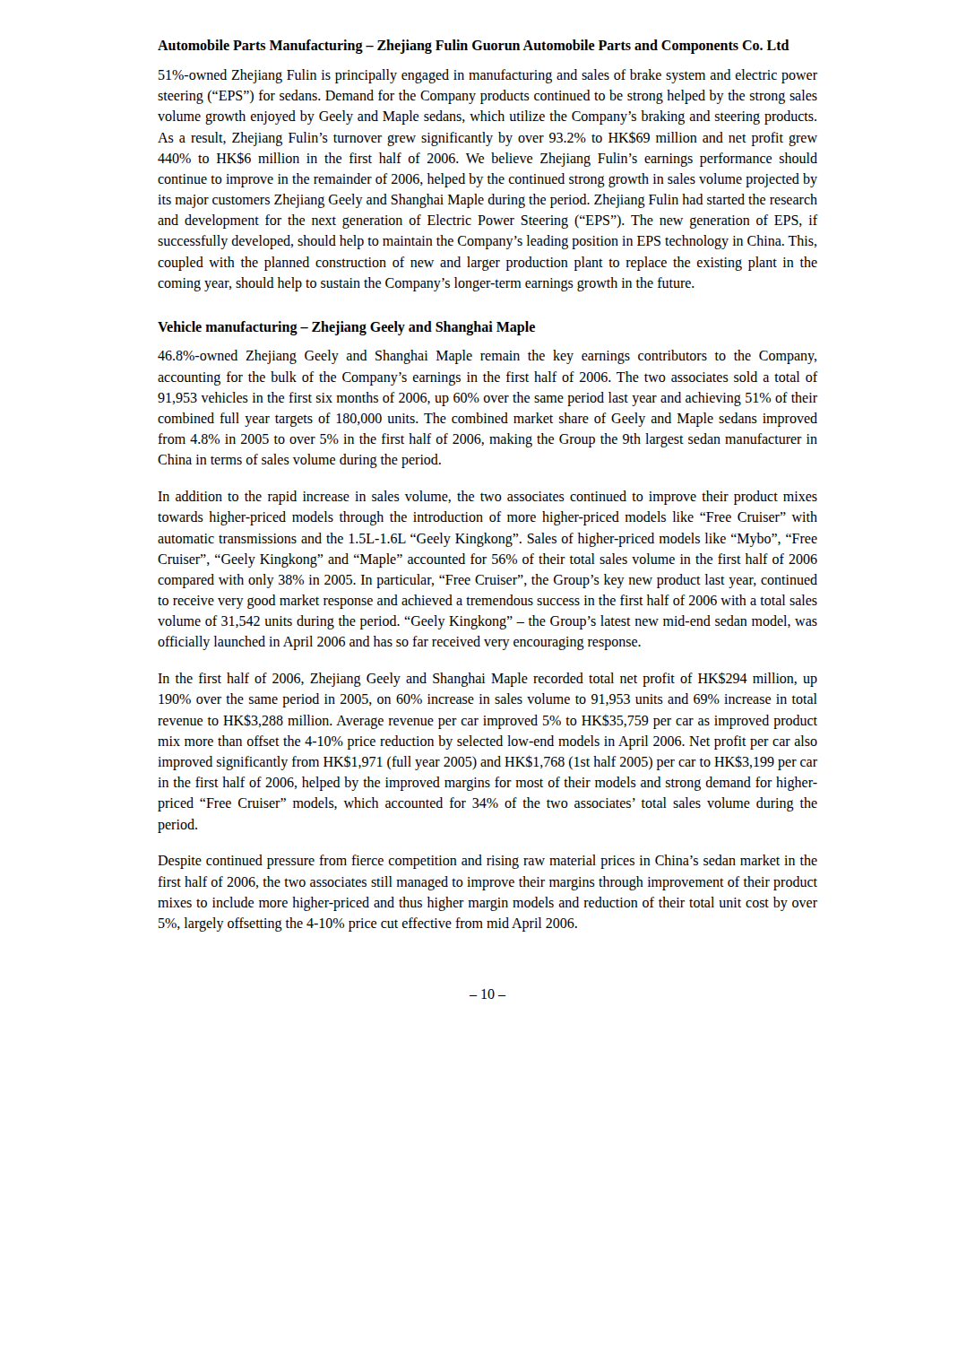Automobile Parts Manufacturing – Zhejiang Fulin Guorun Automobile Parts and Components Co. Ltd
51%-owned Zhejiang Fulin is principally engaged in manufacturing and sales of brake system and electric power steering (“EPS”) for sedans. Demand for the Company products continued to be strong helped by the strong sales volume growth enjoyed by Geely and Maple sedans, which utilize the Company’s braking and steering products. As a result, Zhejiang Fulin’s turnover grew significantly by over 93.2% to HK$69 million and net profit grew 440% to HK$6 million in the first half of 2006. We believe Zhejiang Fulin’s earnings performance should continue to improve in the remainder of 2006, helped by the continued strong growth in sales volume projected by its major customers Zhejiang Geely and Shanghai Maple during the period. Zhejiang Fulin had started the research and development for the next generation of Electric Power Steering (“EPS”). The new generation of EPS, if successfully developed, should help to maintain the Company’s leading position in EPS technology in China. This, coupled with the planned construction of new and larger production plant to replace the existing plant in the coming year, should help to sustain the Company’s longer-term earnings growth in the future.
Vehicle manufacturing – Zhejiang Geely and Shanghai Maple
46.8%-owned Zhejiang Geely and Shanghai Maple remain the key earnings contributors to the Company, accounting for the bulk of the Company’s earnings in the first half of 2006. The two associates sold a total of 91,953 vehicles in the first six months of 2006, up 60% over the same period last year and achieving 51% of their combined full year targets of 180,000 units. The combined market share of Geely and Maple sedans improved from 4.8% in 2005 to over 5% in the first half of 2006, making the Group the 9th largest sedan manufacturer in China in terms of sales volume during the period.
In addition to the rapid increase in sales volume, the two associates continued to improve their product mixes towards higher-priced models through the introduction of more higher-priced models like “Free Cruiser” with automatic transmissions and the 1.5L-1.6L “Geely Kingkong”. Sales of higher-priced models like “Mybo”, “Free Cruiser”, “Geely Kingkong” and “Maple” accounted for 56% of their total sales volume in the first half of 2006 compared with only 38% in 2005. In particular, “Free Cruiser”, the Group’s key new product last year, continued to receive very good market response and achieved a tremendous success in the first half of 2006 with a total sales volume of 31,542 units during the period. “Geely Kingkong” – the Group’s latest new mid-end sedan model, was officially launched in April 2006 and has so far received very encouraging response.
In the first half of 2006, Zhejiang Geely and Shanghai Maple recorded total net profit of HK$294 million, up 190% over the same period in 2005, on 60% increase in sales volume to 91,953 units and 69% increase in total revenue to HK$3,288 million. Average revenue per car improved 5% to HK$35,759 per car as improved product mix more than offset the 4-10% price reduction by selected low-end models in April 2006. Net profit per car also improved significantly from HK$1,971 (full year 2005) and HK$1,768 (1st half 2005) per car to HK$3,199 per car in the first half of 2006, helped by the improved margins for most of their models and strong demand for higher-priced “Free Cruiser” models, which accounted for 34% of the two associates’ total sales volume during the period.
Despite continued pressure from fierce competition and rising raw material prices in China’s sedan market in the first half of 2006, the two associates still managed to improve their margins through improvement of their product mixes to include more higher-priced and thus higher margin models and reduction of their total unit cost by over 5%, largely offsetting the 4-10% price cut effective from mid April 2006.
– 10 –